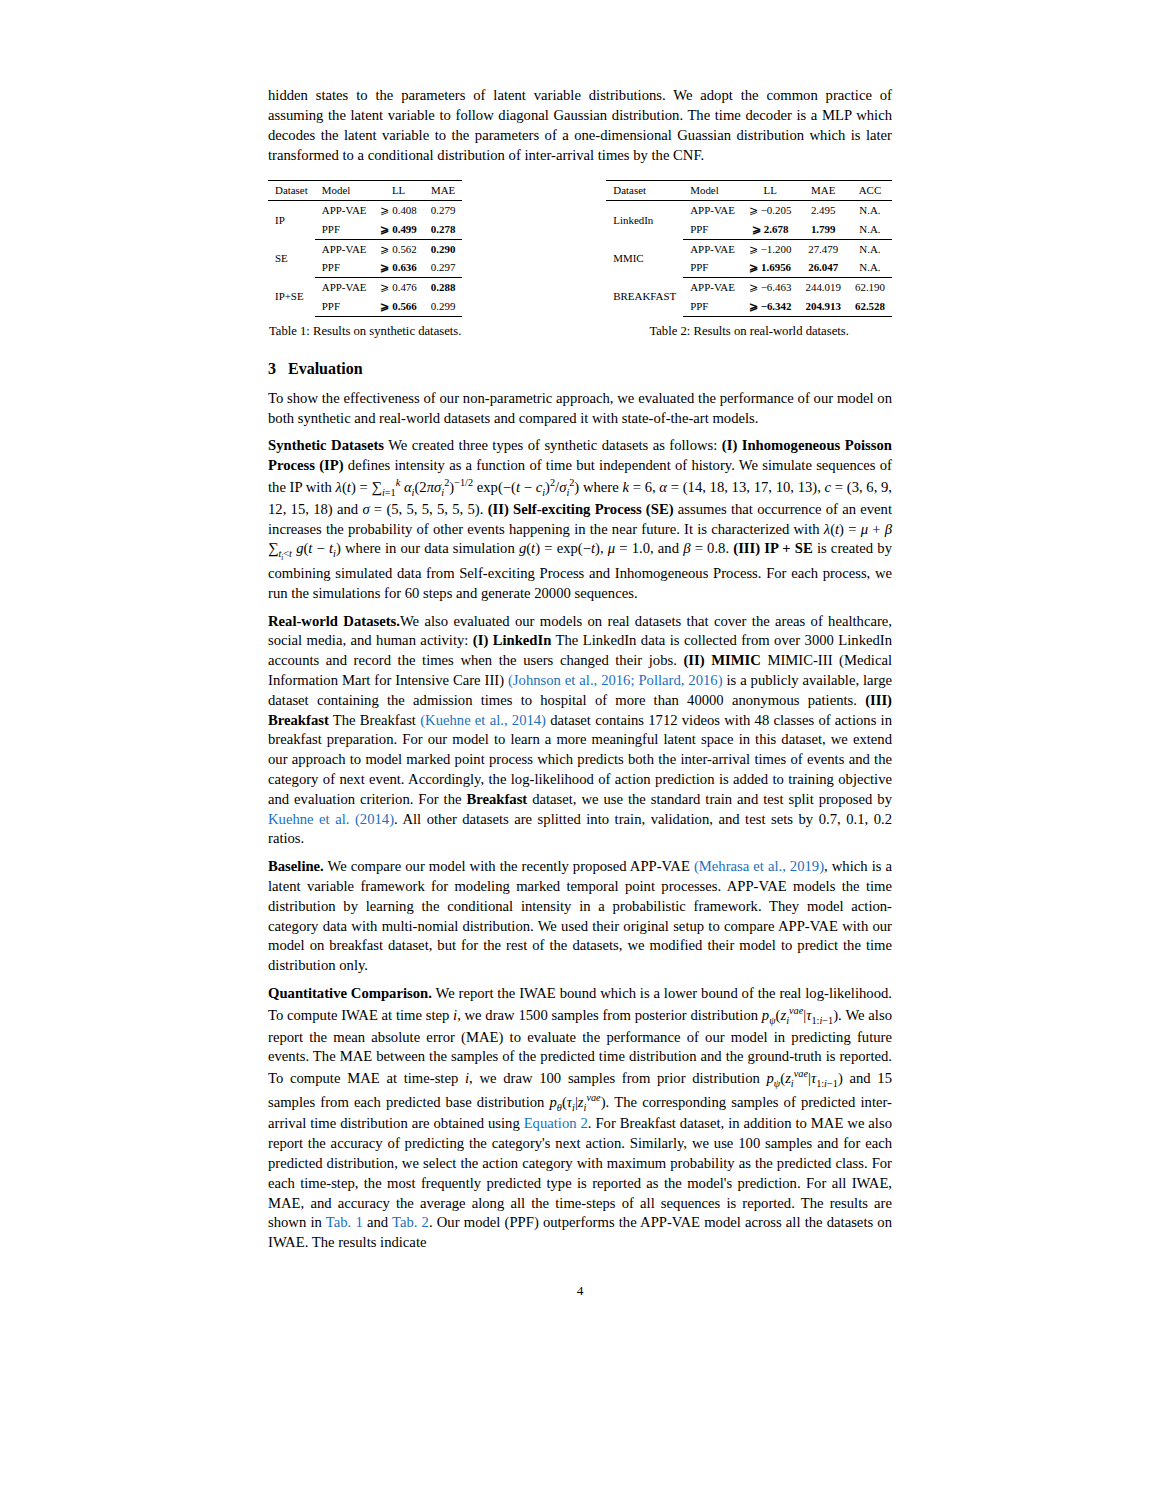hidden states to the parameters of latent variable distributions. We adopt the common practice of assuming the latent variable to follow diagonal Gaussian distribution. The time decoder is a MLP which decodes the latent variable to the parameters of a one-dimensional Guassian distribution which is later transformed to a conditional distribution of inter-arrival times by the CNF.
| Dataset | Model | LL | MAE |
| --- | --- | --- | --- |
| IP | APP-VAE | ⩾ 0.408 | 0.279 |
| PPF | ⩾ 0.499 | 0.278 |
| SE | APP-VAE | ⩾ 0.562 | 0.290 |
| PPF | ⩾ 0.636 | 0.297 |
| IP+SE | APP-VAE | ⩾ 0.476 | 0.288 |
| PPF | ⩾ 0.566 | 0.299 |
Table 1: Results on synthetic datasets.
| Dataset | Model | LL | MAE | ACC |
| --- | --- | --- | --- | --- |
| LinkedIn | APP-VAE | ⩾ −0.205 | 2.495 | N.A. |
| PPF | ⩾ 2.678 | 1.799 | N.A. |
| MMIC | APP-VAE | ⩾ −1.200 | 27.479 | N.A. |
| PPF | ⩾ 1.6956 | 26.047 | N.A. |
| BREAKFAST | APP-VAE | ⩾ −6.463 | 244.019 | 62.190 |
| PPF | ⩾ −6.342 | 204.913 | 62.528 |
Table 2: Results on real-world datasets.
3 Evaluation
To show the effectiveness of our non-parametric approach, we evaluated the performance of our model on both synthetic and real-world datasets and compared it with state-of-the-art models.
Synthetic Datasets We created three types of synthetic datasets as follows: (I) Inhomogeneous Poisson Process (IP) defines intensity as a function of time but independent of history. We simulate sequences of the IP with λ(t) = ∑i=1k αi(2πσi2)−1/2 exp(−(t − ci)2/σi2) where k = 6, α = (14, 18, 13, 17, 10, 13), c = (3, 6, 9, 12, 15, 18) and σ = (5, 5, 5, 5, 5, 5). (II) Self-exciting Process (SE) assumes that occurrence of an event increases the probability of other events happening in the near future. It is characterized with λ(t) = μ + β ∑ti<t g(t − ti) where in our data simulation g(t) = exp(−t), μ = 1.0, and β = 0.8. (III) IP + SE is created by combining simulated data from Self-exciting Process and Inhomogeneous Process. For each process, we run the simulations for 60 steps and generate 20000 sequences.
Real-world Datasets. We also evaluated our models on real datasets that cover the areas of healthcare, social media, and human activity: (I) LinkedIn The LinkedIn data is collected from over 3000 LinkedIn accounts and record the times when the users changed their jobs. (II) MIMIC MIMIC-III (Medical Information Mart for Intensive Care III) (Johnson et al., 2016; Pollard, 2016) is a publicly available, large dataset containing the admission times to hospital of more than 40000 anonymous patients. (III) Breakfast The Breakfast (Kuehne et al., 2014) dataset contains 1712 videos with 48 classes of actions in breakfast preparation. For our model to learn a more meaningful latent space in this dataset, we extend our approach to model marked point process which predicts both the inter-arrival times of events and the category of next event. Accordingly, the log-likelihood of action prediction is added to training objective and evaluation criterion. For the Breakfast dataset, we use the standard train and test split proposed by Kuehne et al. (2014). All other datasets are splitted into train, validation, and test sets by 0.7, 0.1, 0.2 ratios.
Baseline. We compare our model with the recently proposed APP-VAE (Mehrasa et al., 2019), which is a latent variable framework for modeling marked temporal point processes. APP-VAE models the time distribution by learning the conditional intensity in a probabilistic framework. They model action-category data with multi-nomial distribution. We used their original setup to compare APP-VAE with our model on breakfast dataset, but for the rest of the datasets, we modified their model to predict the time distribution only.
Quantitative Comparison. We report the IWAE bound which is a lower bound of the real log-likelihood. To compute IWAE at time step i, we draw 1500 samples from posterior distribution pψ(zivae|τ1:i−1). We also report the mean absolute error (MAE) to evaluate the performance of our model in predicting future events. The MAE between the samples of the predicted time distribution and the ground-truth is reported. To compute MAE at time-step i, we draw 100 samples from prior distribution pψ(zivae|τ1:i−1) and 15 samples from each predicted base distribution pθ(τi|zivae). The corresponding samples of predicted inter-arrival time distribution are obtained using Equation 2. For Breakfast dataset, in addition to MAE we also report the accuracy of predicting the category's next action. Similarly, we use 100 samples and for each predicted distribution, we select the action category with maximum probability as the predicted class. For each time-step, the most frequently predicted type is reported as the model's prediction. For all IWAE, MAE, and accuracy the average along all the time-steps of all sequences is reported. The results are shown in Tab. 1 and Tab. 2. Our model (PPF) outperforms the APP-VAE model across all the datasets on IWAE. The results indicate
4